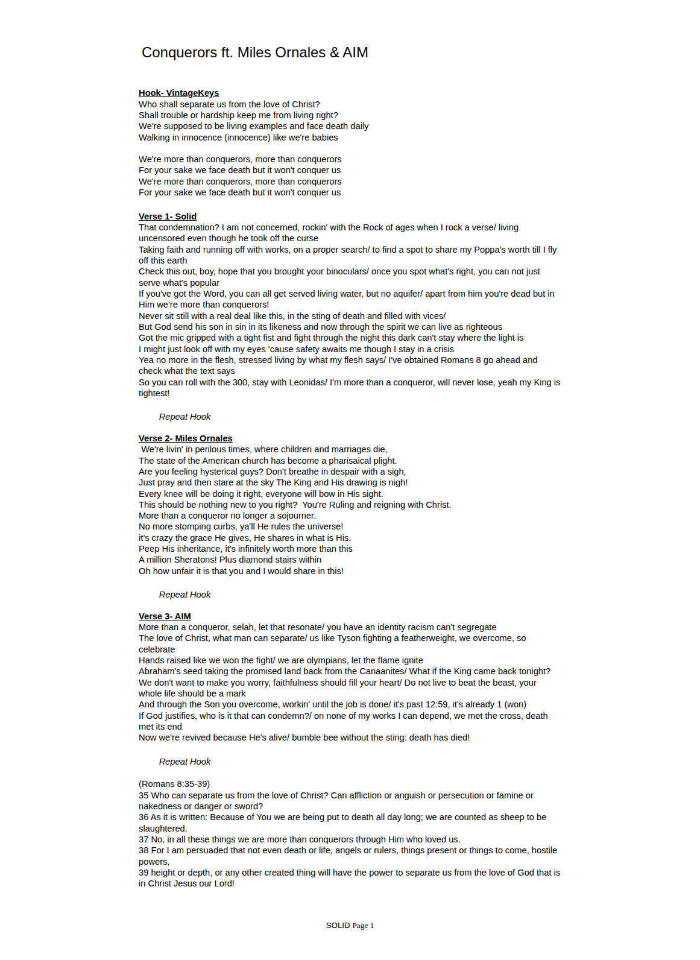Conquerors ft. Miles Ornales & AIM
Hook- VintageKeys
Who shall separate us from the love of Christ?
Shall trouble or hardship keep me from living right?
We're supposed to be living examples and face death daily
Walking in innocence (innocence) like we're babies
We're more than conquerors, more than conquerors
For your sake we face death but it won't conquer us
We're more than conquerors, more than conquerors
For your sake we face death but it won't conquer us
Verse 1- Solid
That condemnation? I am not concerned, rockin' with the Rock of ages when I rock a verse/ living uncensored even though he took off the curse
Taking faith and running off with works, on a proper search/ to find a spot to share my Poppa's worth till I fly off this earth
Check this out, boy, hope that you brought your binoculars/ once you spot what's right, you can not just serve what's popular
If you've got the Word, you can all get served living water, but no aquifer/ apart from him you're dead but in Him we're more than conquerors!
Never sit still with a real deal like this, in the sting of death and filled with vices/
But God send his son in sin in its likeness and now through the spirit we can live as righteous
Got the mic gripped with a tight fist and fight through the night this dark can't stay where the light is
I might just look off with my eyes 'cause safety awaits me though I stay in a crisis
Yea no more in the flesh, stressed living by what my flesh says/ I've obtained Romans 8 go ahead and check what the text says
So you can roll with the 300, stay with Leonidas/ I'm more than a conqueror, will never lose, yeah my King is tightest!
Repeat Hook
Verse 2- Miles Ornales
We're livin' in perilous times, where children and marriages die,
The state of the American church has become a pharisaical plight.
Are you feeling hysterical guys? Don't breathe in despair with a sigh,
Just pray and then stare at the sky The King and His drawing is nigh!
Every knee will be doing it right, everyone will bow in His sight.
This should be nothing new to you right? You're Ruling and reigning with Christ.
More than a conqueror no longer a sojourner.
No more stomping curbs, ya'll He rules the universe!
it's crazy the grace He gives, He shares in what is His.
Peep His inheritance, it's infinitely worth more than this
A million Sheratons! Plus diamond stairs within
Oh how unfair it is that you and I would share in this!
Repeat Hook
Verse 3- AIM
More than a conqueror, selah, let that resonate/ you have an identity racism can't segregate
The love of Christ, what man can separate/ us like Tyson fighting a featherweight, we overcome, so celebrate
Hands raised like we won the fight/ we are olympians, let the flame ignite
Abraham's seed taking the promised land back from the Canaanites/ What if the King came back tonight?
We don't want to make you worry, faithfulness should fill your heart/ Do not live to beat the beast, your whole life should be a mark
And through the Son you overcome, workin' until the job is done/ it's past 12:59, it's already 1 (won)
If God justifies, who is it that can condemn?/ on none of my works I can depend, we met the cross, death met its end
Now we're revived because He's alive/ bumble bee without the sting: death has died!
Repeat Hook
(Romans 8:35-39)
35 Who can separate us from the love of Christ? Can affliction or anguish or persecution or famine or nakedness or danger or sword?
36 As it is written: Because of You we are being put to death all day long; we are counted as sheep to be slaughtered.
37 No, in all these things we are more than conquerors through Him who loved us.
38 For I am persuaded that not even death or life, angels or rulers, things present or things to come, hostile powers,
39 height or depth, or any other created thing will have the power to separate us from the love of God that is in Christ Jesus our Lord!
SOLID Page 1